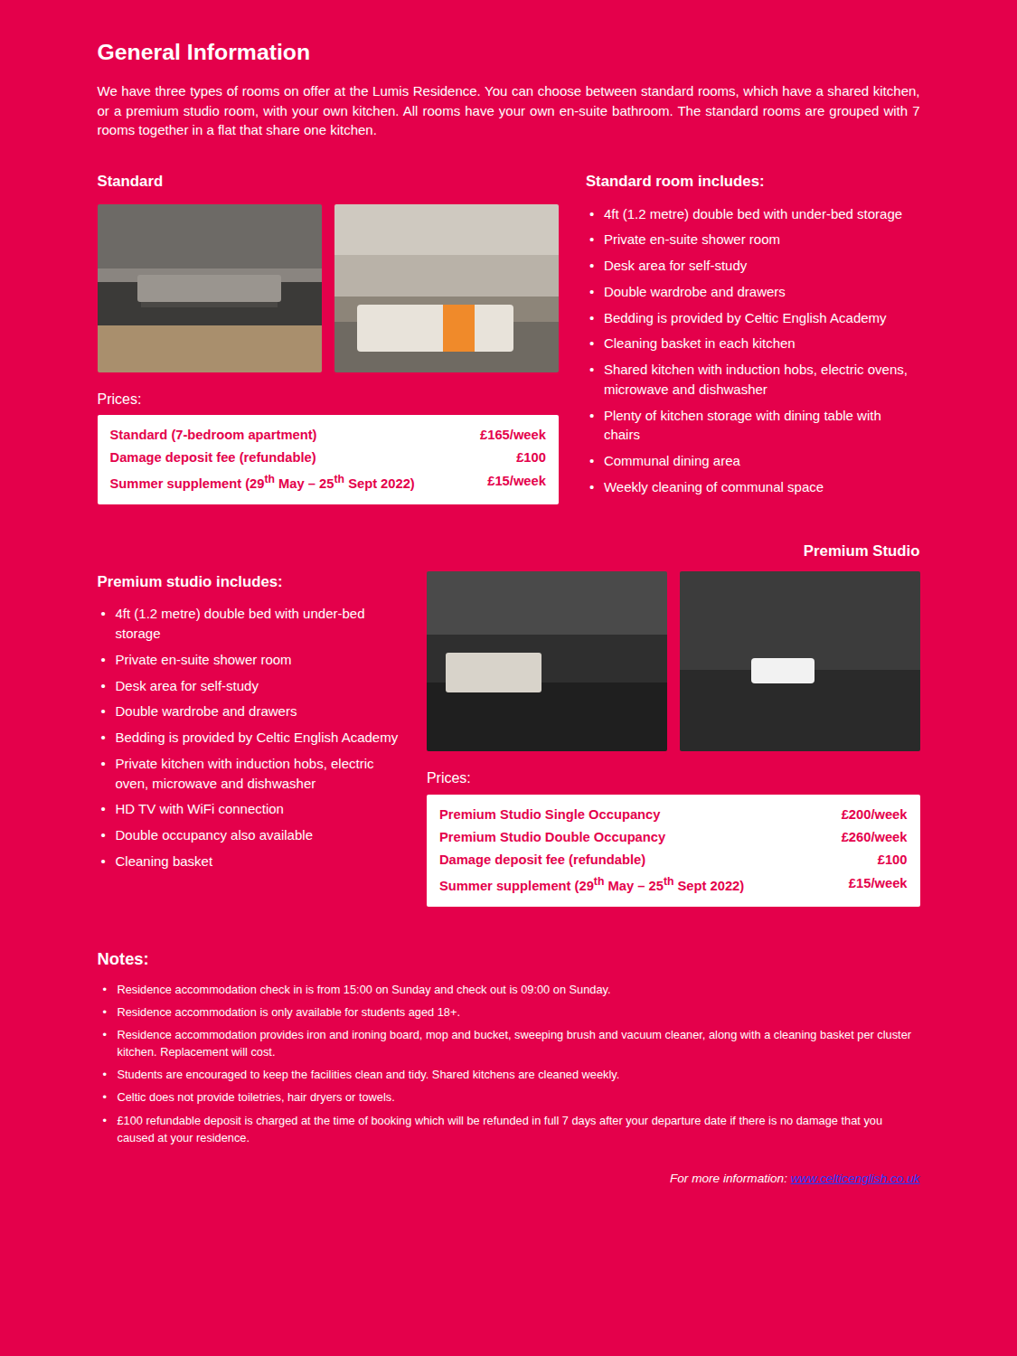General Information
We have three types of rooms on offer at the Lumis Residence. You can choose between standard rooms, which have a shared kitchen, or a premium studio room, with your own kitchen. All rooms have your own en-suite bathroom. The standard rooms are grouped with 7 rooms together in a flat that share one kitchen.
Standard
Prices:
| Standard (7-bedroom apartment) | £165/week |
| Damage deposit fee (refundable) | £100 |
| Summer supplement (29 th May – 25 th Sept 2022) | £15/week |
Standard room includes:
4ft (1.2 metre) double bed with under-bed storage
Private en-suite shower room
Desk area for self-study
Double wardrobe and drawers
Bedding is provided by Celtic English Academy
Cleaning basket in each kitchen
Shared kitchen with induction hobs, electric ovens, microwave and dishwasher
Plenty of kitchen storage with dining table with chairs
Communal dining area
Weekly cleaning of communal space
Premium Studio
Premium studio includes:
4ft (1.2 metre) double bed with under-bed storage
Private en-suite shower room
Desk area for self-study
Double wardrobe and drawers
Bedding is provided by Celtic English Academy
Private kitchen with induction hobs, electric oven, microwave and dishwasher
HD TV with WiFi connection
Double occupancy also available
Cleaning basket
Prices:
| Premium Studio Single Occupancy | £200/week |
| Premium Studio Double Occupancy | £260/week |
| Damage deposit fee (refundable) | £100 |
| Summer supplement (29 th May – 25 th Sept 2022) | £15/week |
Notes:
Residence accommodation check in is from 15:00 on Sunday and check out is 09:00 on Sunday.
Residence accommodation is only available for students aged 18+.
Residence accommodation provides iron and ironing board, mop and bucket, sweeping brush and vacuum cleaner, along with a cleaning basket per cluster kitchen. Replacement will cost.
Students are encouraged to keep the facilities clean and tidy. Shared kitchens are cleaned weekly.
Celtic does not provide toiletries, hair dryers or towels.
£100 refundable deposit is charged at the time of booking which will be refunded in full 7 days after your departure date if there is no damage that you caused at your residence.
For more information: www.celticenglish.co.uk